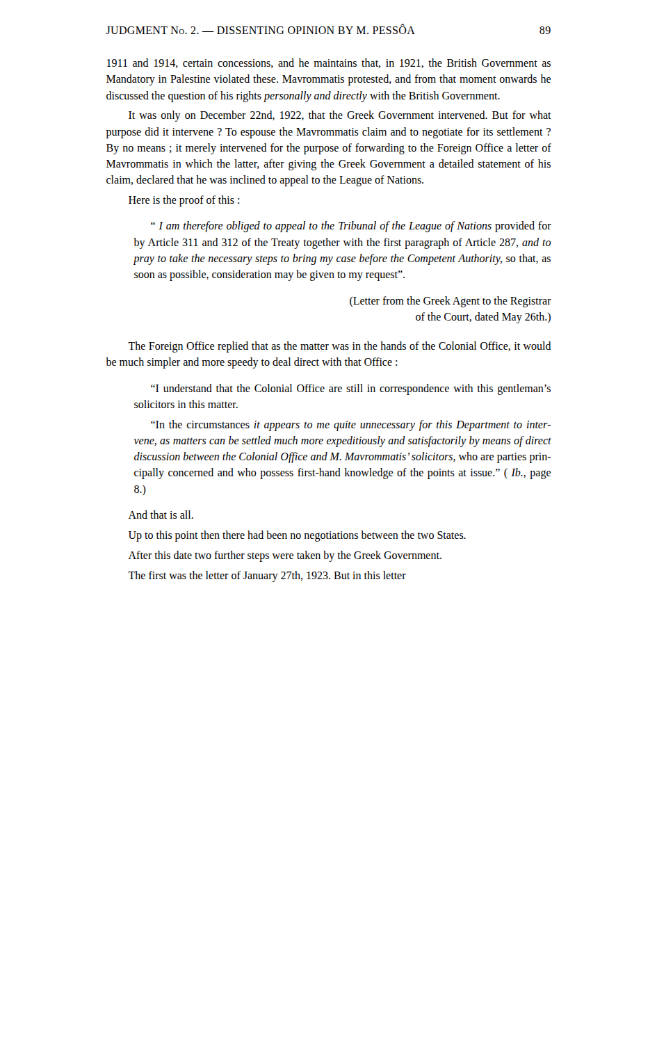JUDGMENT No. 2. — DISSENTING OPINION BY M. PESSÔA 89
1911 and 1914, certain concessions, and he maintains that, in 1921, the British Government as Mandatory in Palestine violated these. Mavrommatis protested, and from that moment onwards he discussed the question of his rights personally and directly with the British Government.
It was only on December 22nd, 1922, that the Greek Government intervened. But for what purpose did it intervene ? To espouse the Mavrommatis claim and to negotiate for its settlement ? By no means ; it merely intervened for the purpose of forwarding to the Foreign Office a letter of Mavrommatis in which the latter, after giving the Greek Government a detailed statement of his claim, declared that he was inclined to appeal to the League of Nations.
Here is the proof of this :
“ I am therefore obliged to appeal to the Tribunal of the League of Nations provided for by Article 311 and 312 of the Treaty together with the first paragraph of Article 287, and to pray to take the necessary steps to bring my case before the Competent Authority, so that, as soon as possible, consideration may be given to my request”.
(Letter from the Greek Agent to the Registrar of the Court, dated May 26th.)
The Foreign Office replied that as the matter was in the hands of the Colonial Office, it would be much simpler and more speedy to deal direct with that Office :
“I understand that the Colonial Office are still in correspondence with this gentleman’s solicitors in this matter.
“In the circumstances it appears to me quite unnecessary for this Department to intervene, as matters can be settled much more expeditiously and satisfactorily by means of direct discussion between the Colonial Office and M. Mavrommatis’ solicitors, who are parties principally concerned and who possess first-hand knowledge of the points at issue.” ( Ib., page 8.)
And that is all.
Up to this point then there had been no negotiations between the two States.
After this date two further steps were taken by the Greek Government.
The first was the letter of January 27th, 1923. But in this letter